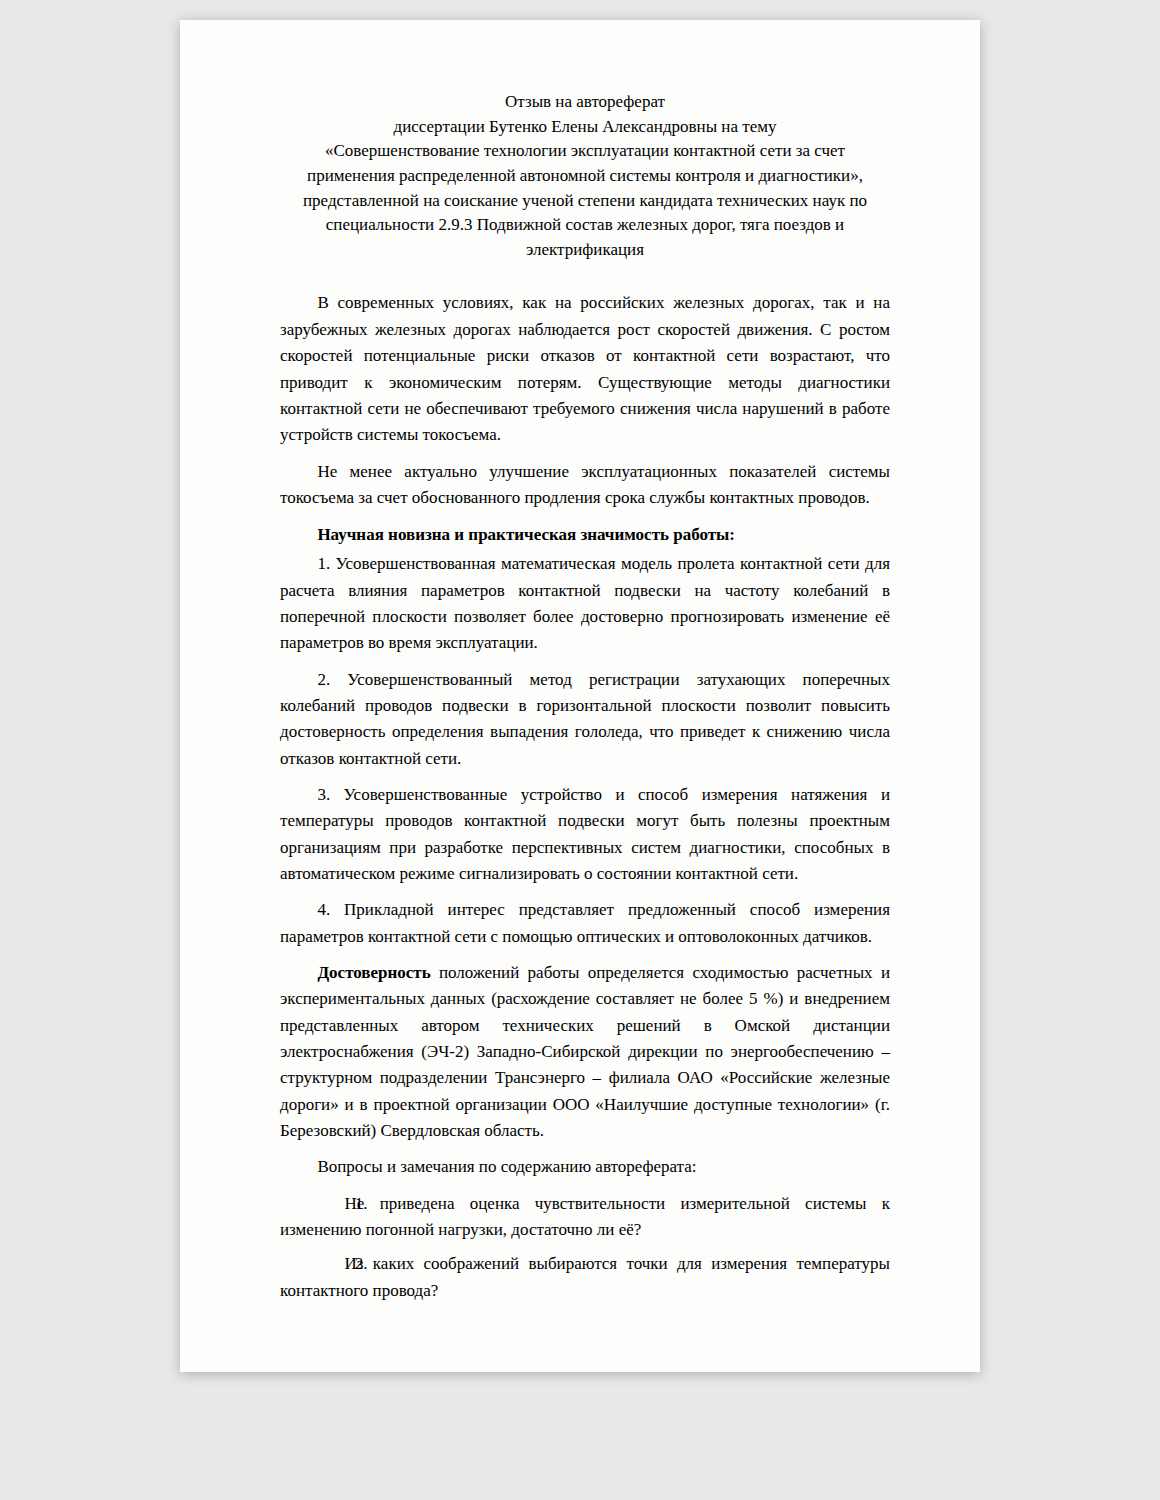Отзыв на автореферат диссертации Бутенко Елены Александровны на тему «Совершенствование технологии эксплуатации контактной сети за счет применения распределенной автономной системы контроля и диагностики», представленной на соискание ученой степени кандидата технических наук по специальности 2.9.3 Подвижной состав железных дорог, тяга поездов и электрификация
В современных условиях, как на российских железных дорогах, так и на зарубежных железных дорогах наблюдается рост скоростей движения. С ростом скоростей потенциальные риски отказов от контактной сети возрастают, что приводит к экономическим потерям. Существующие методы диагностики контактной сети не обеспечивают требуемого снижения числа нарушений в работе устройств системы токосъема.
Не менее актуально улучшение эксплуатационных показателей системы токосъема за счет обоснованного продления срока службы контактных проводов.
Научная новизна и практическая значимость работы:
1. Усовершенствованная математическая модель пролета контактной сети для расчета влияния параметров контактной подвески на частоту колебаний в поперечной плоскости позволяет более достоверно прогнозировать изменение её параметров во время эксплуатации.
2. Усовершенствованный метод регистрации затухающих поперечных колебаний проводов подвески в горизонтальной плоскости позволит повысить достоверность определения выпадения гололеда, что приведет к снижению числа отказов контактной сети.
3. Усовершенствованные устройство и способ измерения натяжения и температуры проводов контактной подвески могут быть полезны проектным организациям при разработке перспективных систем диагностики, способных в автоматическом режиме сигнализировать о состоянии контактной сети.
4. Прикладной интерес представляет предложенный способ измерения параметров контактной сети с помощью оптических и оптоволоконных датчиков.
Достоверность положений работы определяется сходимостью расчетных и экспериментальных данных (расхождение составляет не более 5 %) и внедрением представленных автором технических решений в Омской дистанции электроснабжения (ЭЧ-2) Западно-Сибирской дирекции по энергообеспечению – структурном подразделении Трансэнерго – филиала ОАО «Российские железные дороги» и в проектной организации ООО «Наилучшие доступные технологии» (г. Березовский) Свердловская область.
Вопросы и замечания по содержанию автореферата:
1. Не приведена оценка чувствительности измерительной системы к изменению погонной нагрузки, достаточно ли её?
2. Из каких соображений выбираются точки для измерения температуры контактного провода?